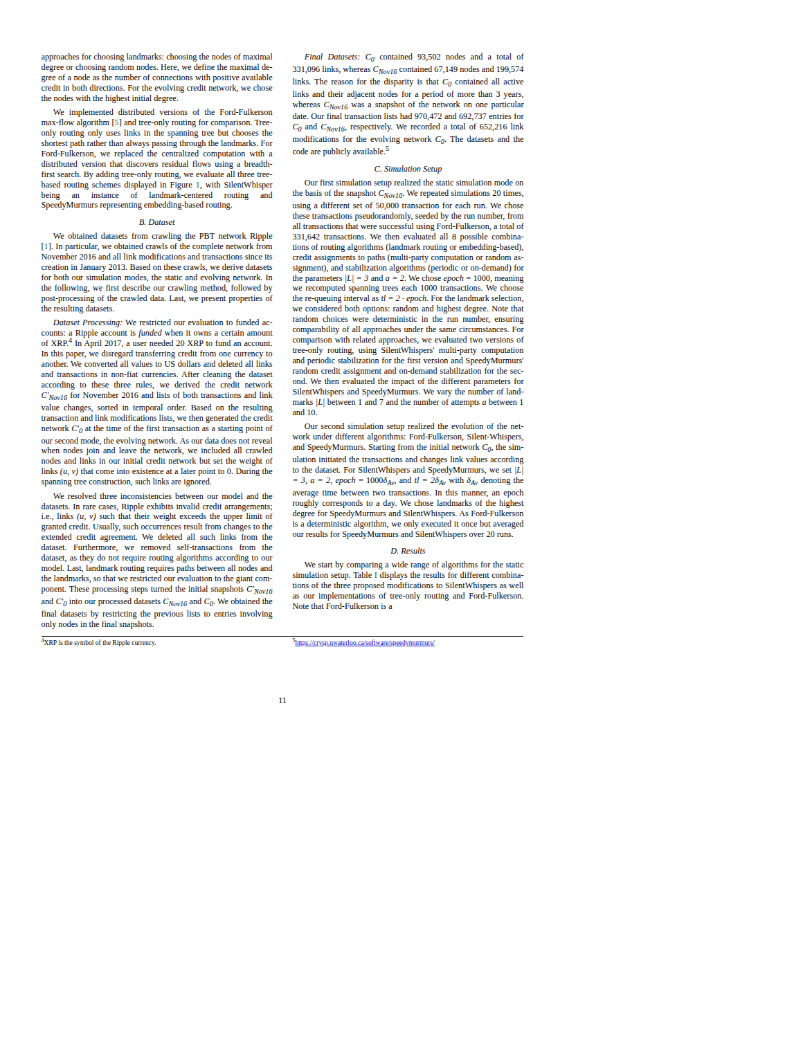approaches for choosing landmarks: choosing the nodes of maximal degree or choosing random nodes. Here, we define the maximal degree of a node as the number of connections with positive available credit in both directions. For the evolving credit network, we chose the nodes with the highest initial degree.
We implemented distributed versions of the Ford-Fulkerson max-flow algorithm [5] and tree-only routing for comparison. Tree-only routing only uses links in the spanning tree but chooses the shortest path rather than always passing through the landmarks. For Ford-Fulkerson, we replaced the centralized computation with a distributed version that discovers residual flows using a breadth-first search. By adding tree-only routing, we evaluate all three tree-based routing schemes displayed in Figure 1, with SilentWhisper being an instance of landmark-centered routing and SpeedyMurmurs representing embedding-based routing.
B. Dataset
We obtained datasets from crawling the PBT network Ripple [1]. In particular, we obtained crawls of the complete network from November 2016 and all link modifications and transactions since its creation in January 2013. Based on these crawls, we derive datasets for both our simulation modes, the static and evolving network. In the following, we first describe our crawling method, followed by post-processing of the crawled data. Last, we present properties of the resulting datasets.
Dataset Processing: We restricted our evaluation to funded accounts: a Ripple account is funded when it owns a certain amount of XRP.4 In April 2017, a user needed 20 XRP to fund an account. In this paper, we disregard transferring credit from one currency to another. We converted all values to US dollars and deleted all links and transactions in non-fiat currencies. After cleaning the dataset according to these three rules, we derived the credit network C′Nov16 for November 2016 and lists of both transactions and link value changes, sorted in temporal order. Based on the resulting transaction and link modifications lists, we then generated the credit network C′0 at the time of the first transaction as a starting point of our second mode, the evolving network. As our data does not reveal when nodes join and leave the network, we included all crawled nodes and links in our initial credit network but set the weight of links (u, v) that come into existence at a later point to 0. During the spanning tree construction, such links are ignored.
We resolved three inconsistencies between our model and the datasets. In rare cases, Ripple exhibits invalid credit arrangements; i.e., links (u, v) such that their weight exceeds the upper limit of granted credit. Usually, such occurrences result from changes to the extended credit agreement. We deleted all such links from the dataset. Furthermore, we removed self-transactions from the dataset, as they do not require routing algorithms according to our model. Last, landmark routing requires paths between all nodes and the landmarks, so that we restricted our evaluation to the giant component. These processing steps turned the initial snapshots C′Nov16 and C′0 into our processed datasets CNov16 and C0. We obtained the final datasets by restricting the previous lists to entries involving only nodes in the final snapshots.
Final Datasets: C0 contained 93,502 nodes and a total of 331,096 links, whereas CNov16 contained 67,149 nodes and 199,574 links. The reason for the disparity is that C0 contained all active links and their adjacent nodes for a period of more than 3 years, whereas CNov16 was a snapshot of the network on one particular date. Our final transaction lists had 970,472 and 692,737 entries for C0 and CNov16, respectively. We recorded a total of 652,216 link modifications for the evolving network C0. The datasets and the code are publicly available.5
C. Simulation Setup
Our first simulation setup realized the static simulation mode on the basis of the snapshot CNov16. We repeated simulations 20 times, using a different set of 50,000 transaction for each run. We chose these transactions pseudorandomly, seeded by the run number, from all transactions that were successful using Ford-Fulkerson, a total of 331,642 transactions. We then evaluated all 8 possible combinations of routing algorithms (landmark routing or embedding-based), credit assignments to paths (multi-party computation or random assignment), and stabilization algorithms (periodic or on-demand) for the parameters |L| = 3 and a = 2. We chose epoch = 1000, meaning we recomputed spanning trees each 1000 transactions. We choose the re-queuing interval as tl = 2 · epoch. For the landmark selection, we considered both options: random and highest degree. Note that random choices were deterministic in the run number, ensuring comparability of all approaches under the same circumstances. For comparison with related approaches, we evaluated two versions of tree-only routing, using SilentWhispers' multi-party computation and periodic stabilization for the first version and SpeedyMurmurs' random credit assignment and on-demand stabilization for the second. We then evaluated the impact of the different parameters for SilentWhispers and SpeedyMurmurs. We vary the number of landmarks |L| between 1 and 7 and the number of attempts a between 1 and 10.
Our second simulation setup realized the evolution of the network under different algorithms: Ford-Fulkerson, Silent-Whispers, and SpeedyMurmurs. Starting from the initial network C0, the simulation initiated the transactions and changes link values according to the dataset. For SilentWhispers and SpeedyMurmurs, we set |L| = 3, a = 2, epoch = 1000δAv, and tl = 2δAv with δAv denoting the average time between two transactions. In this manner, an epoch roughly corresponds to a day. We chose landmarks of the highest degree for SpeedyMurmurs and SilentWhispers. As Ford-Fulkerson is a deterministic algorithm, we only executed it once but averaged our results for SpeedyMurmurs and SilentWhispers over 20 runs.
D. Results
We start by comparing a wide range of algorithms for the static simulation setup. Table I displays the results for different combinations of the three proposed modifications to SilentWhispers as well as our implementations of tree-only routing and Ford-Fulkerson. Note that Ford-Fulkerson is a
4XRP is the symbol of the Ripple currency.
5https://crysp.uwaterloo.ca/software/speedymurmurs/
11